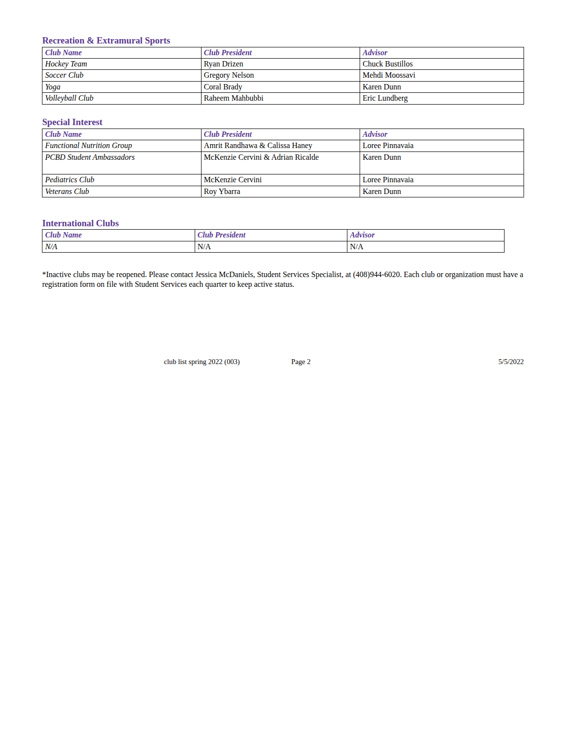Recreation & Extramural Sports
| Club Name | Club President | Advisor |
| --- | --- | --- |
| Hockey Team | Ryan Drizen | Chuck Bustillos |
| Soccer Club | Gregory Nelson | Mehdi Moossavi |
| Yoga | Coral Brady | Karen Dunn |
| Volleyball Club | Raheem Mahbubbi | Eric Lundberg |
Special Interest
| Club Name | Club President | Advisor |
| --- | --- | --- |
| Functional Nutrition Group | Amrit Randhawa & Calissa Haney | Loree Pinnavaia |
| PCBD Student Ambassadors | McKenzie Cervini & Adrian Ricalde | Karen Dunn |
| Pediatrics Club | McKenzie Cervini | Loree Pinnavaia |
| Veterans Club | Roy Ybarra | Karen Dunn |
International Clubs
| Club Name | Club President | Advisor |
| --- | --- | --- |
| N/A | N/A | N/A |
*Inactive clubs may be reopened. Please contact Jessica McDaniels, Student Services Specialist, at (408)944-6020. Each club or organization must have a registration form on file with Student Services each quarter to keep active status.
club list spring 2022 (003)
Page 2
5/5/2022